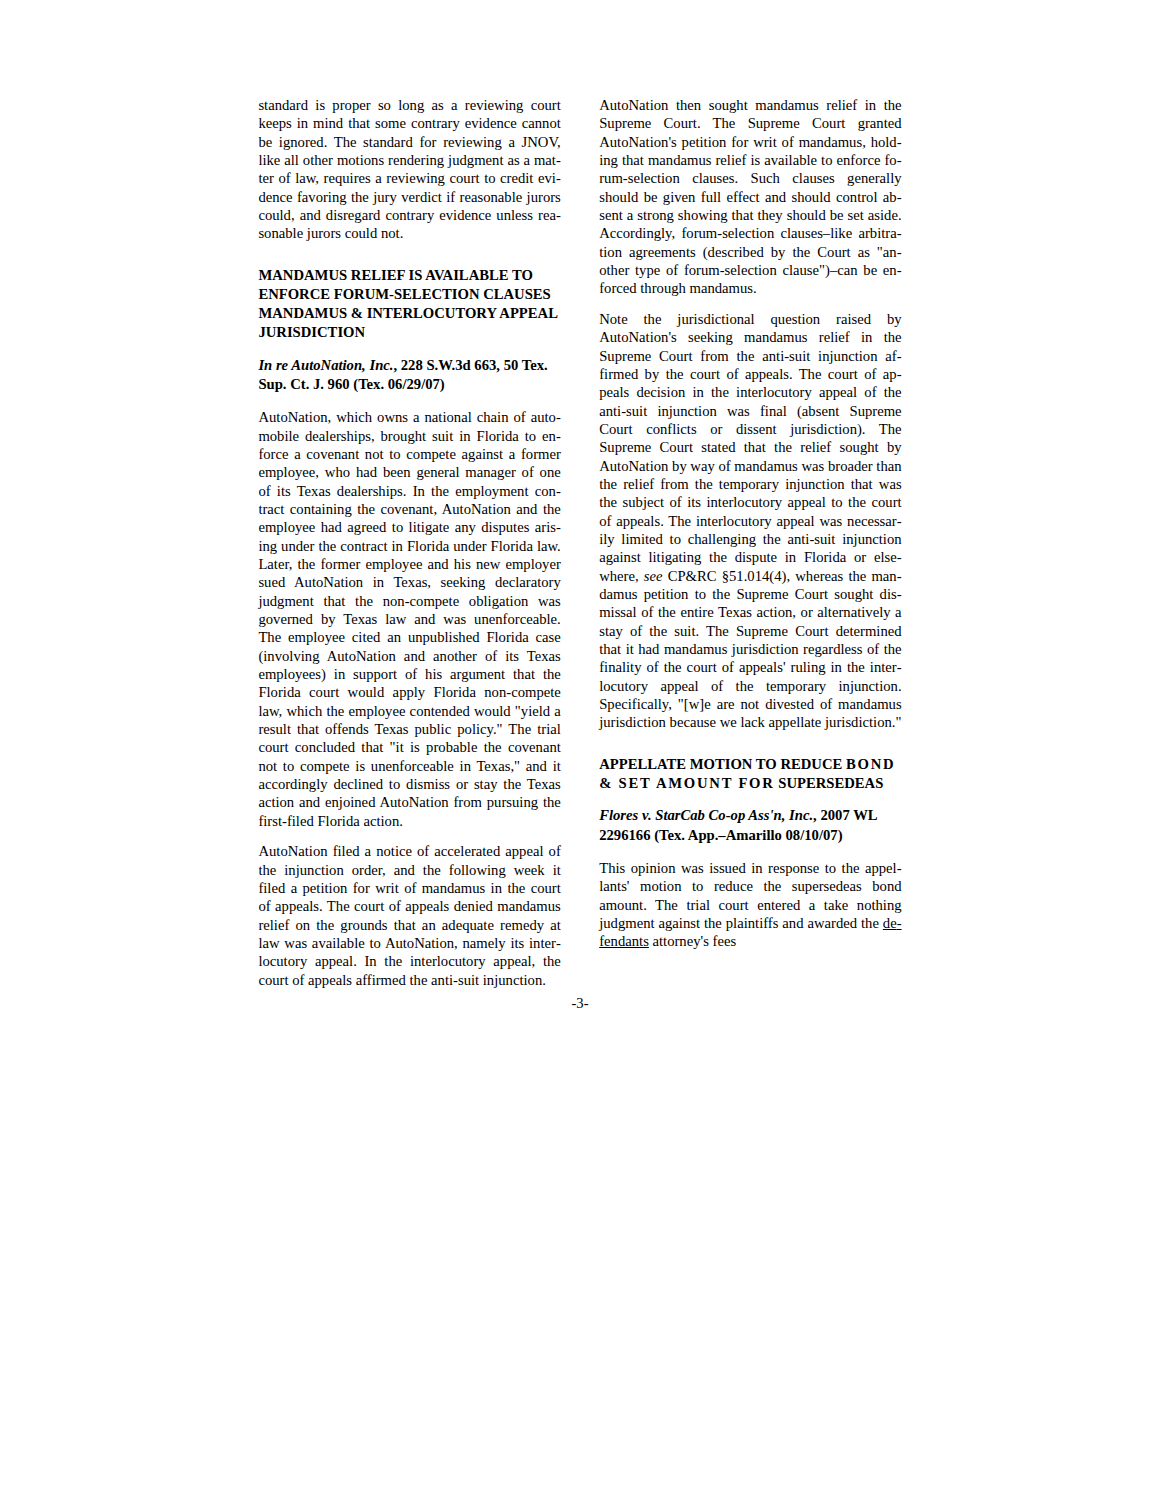standard is proper so long as a reviewing court keeps in mind that some contrary evidence cannot be ignored. The standard for reviewing a JNOV, like all other motions rendering judgment as a matter of law, requires a reviewing court to credit evidence favoring the jury verdict if reasonable jurors could, and disregard contrary evidence unless reasonable jurors could not.
Mandamus Relief is Available to Enforce Forum-Selection Clauses
Mandamus & Interlocutory Appeal Jurisdiction
In re AutoNation, Inc., 228 S.W.3d 663, 50 Tex. Sup. Ct. J. 960 (Tex. 06/29/07)
AutoNation, which owns a national chain of automobile dealerships, brought suit in Florida to enforce a covenant not to compete against a former employee, who had been general manager of one of its Texas dealerships. In the employment contract containing the covenant, AutoNation and the employee had agreed to litigate any disputes arising under the contract in Florida under Florida law. Later, the former employee and his new employer sued AutoNation in Texas, seeking declaratory judgment that the non-compete obligation was governed by Texas law and was unenforceable. The employee cited an unpublished Florida case (involving AutoNation and another of its Texas employees) in support of his argument that the Florida court would apply Florida non-compete law, which the employee contended would "yield a result that offends Texas public policy." The trial court concluded that "it is probable the covenant not to compete is unenforceable in Texas," and it accordingly declined to dismiss or stay the Texas action and enjoined AutoNation from pursuing the first-filed Florida action.
AutoNation filed a notice of accelerated appeal of the injunction order, and the following week it filed a petition for writ of mandamus in the court of appeals. The court of appeals denied mandamus relief on the grounds that an adequate remedy at law was available to AutoNation, namely its interlocutory appeal. In the interlocutory appeal, the court of appeals affirmed the anti-suit injunction.
AutoNation then sought mandamus relief in the Supreme Court. The Supreme Court granted AutoNation's petition for writ of mandamus, holding that mandamus relief is available to enforce forum-selection clauses. Such clauses generally should be given full effect and should control absent a strong showing that they should be set aside. Accordingly, forum-selection clauses–like arbitration agreements (described by the Court as "another type of forum-selection clause")–can be enforced through mandamus.
Note the jurisdictional question raised by AutoNation's seeking mandamus relief in the Supreme Court from the anti-suit injunction affirmed by the court of appeals. The court of appeals decision in the interlocutory appeal of the anti-suit injunction was final (absent Supreme Court conflicts or dissent jurisdiction). The Supreme Court stated that the relief sought by AutoNation by way of mandamus was broader than the relief from the temporary injunction that was the subject of its interlocutory appeal to the court of appeals. The interlocutory appeal was necessarily limited to challenging the anti-suit injunction against litigating the dispute in Florida or elsewhere, see CP&RC §51.014(4), whereas the mandamus petition to the Supreme Court sought dismissal of the entire Texas action, or alternatively a stay of the suit. The Supreme Court determined that it had mandamus jurisdiction regardless of the finality of the court of appeals' ruling in the interlocutory appeal of the temporary injunction. Specifically, "[w]e are not divested of mandamus jurisdiction because we lack appellate jurisdiction."
Appellate Motion to Reduce Bond & Set Amount for Supersedeas
Flores v. StarCab Co-op Ass'n, Inc., 2007 WL 2296166 (Tex. App.–Amarillo 08/10/07)
This opinion was issued in response to the appellants' motion to reduce the supersedeas bond amount. The trial court entered a take nothing judgment against the plaintiffs and awarded the defendants attorney's fees
-3-